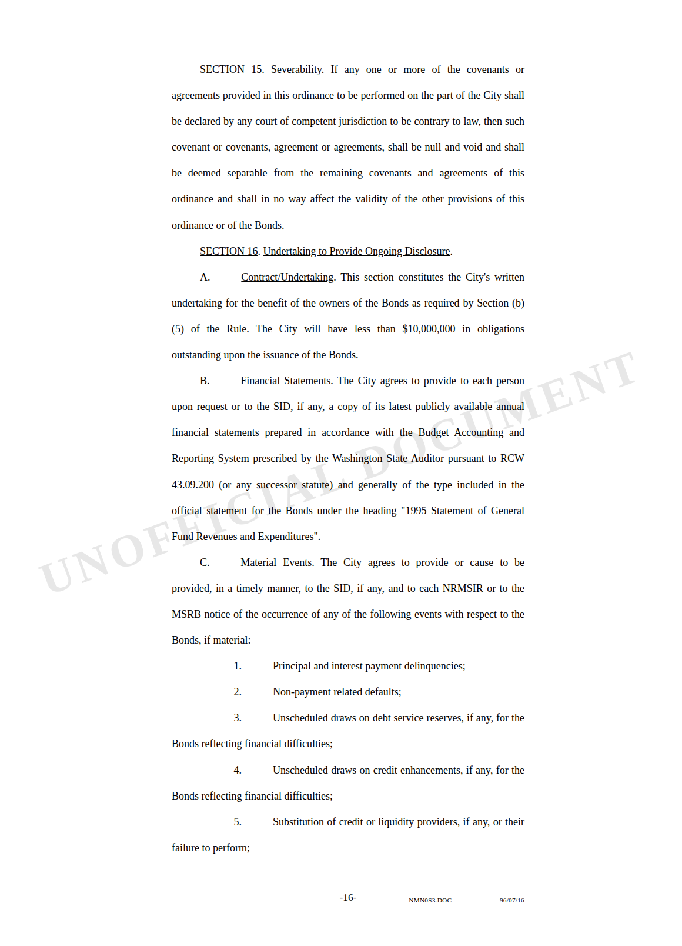UNOFFICIAL DOCUMENT
SECTION 15. Severability. If any one or more of the covenants or agreements provided in this ordinance to be performed on the part of the City shall be declared by any court of competent jurisdiction to be contrary to law, then such covenant or covenants, agreement or agreements, shall be null and void and shall be deemed separable from the remaining covenants and agreements of this ordinance and shall in no way affect the validity of the other provisions of this ordinance or of the Bonds.
SECTION 16. Undertaking to Provide Ongoing Disclosure.
A. Contract/Undertaking. This section constitutes the City's written undertaking for the benefit of the owners of the Bonds as required by Section (b)(5) of the Rule. The City will have less than $10,000,000 in obligations outstanding upon the issuance of the Bonds.
B. Financial Statements. The City agrees to provide to each person upon request or to the SID, if any, a copy of its latest publicly available annual financial statements prepared in accordance with the Budget Accounting and Reporting System prescribed by the Washington State Auditor pursuant to RCW 43.09.200 (or any successor statute) and generally of the type included in the official statement for the Bonds under the heading "1995 Statement of General Fund Revenues and Expenditures".
C. Material Events. The City agrees to provide or cause to be provided, in a timely manner, to the SID, if any, and to each NRMSIR or to the MSRB notice of the occurrence of any of the following events with respect to the Bonds, if material:
1. Principal and interest payment delinquencies;
2. Non-payment related defaults;
3. Unscheduled draws on debt service reserves, if any, for the Bonds reflecting financial difficulties;
4. Unscheduled draws on credit enhancements, if any, for the Bonds reflecting financial difficulties;
5. Substitution of credit or liquidity providers, if any, or their failure to perform;
-16- NMN0S3.DOC 96/07/16